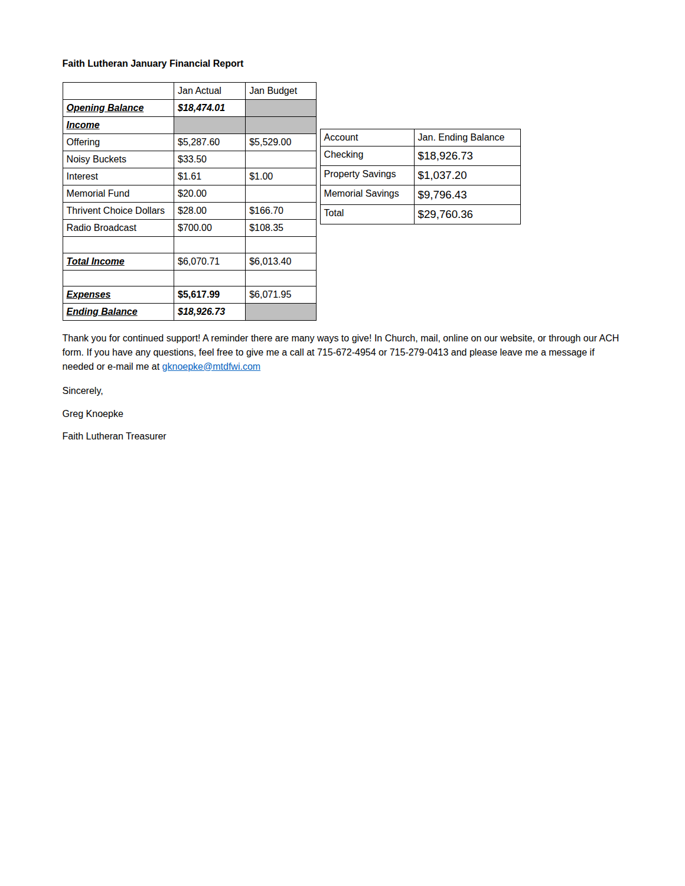Faith Lutheran January Financial Report
| | Jan Actual | Jan Budget |
| Opening Balance | $18,474.01 | |
| Income | | |
| Offering | $5,287.60 | $5,529.00 |
| Noisy Buckets | $33.50 | |
| Interest | $1.61 | $1.00 |
| Memorial Fund | $20.00 | |
| Thrivent Choice Dollars | $28.00 | $166.70 |
| Radio Broadcast | $700.00 | $108.35 |
| Total Income | $6,070.71 | $6,013.40 |
| Expenses | $5,617.99 | $6,071.95 |
| Ending Balance | $18,926.73 | |
| Account | Jan. Ending Balance |
| Checking | $18,926.73 |
| Property Savings | $1,037.20 |
| Memorial Savings | $9,796.43 |
| Total | $29,760.36 |
Thank you for continued support! A reminder there are many ways to give! In Church, mail, online on our website, or through our ACH form. If you have any questions, feel free to give me a call at 715-672-4954 or 715-279-0413 and please leave me a message if needed or e-mail me at gknoepke@mtdfwi.com
Sincerely,
Greg Knoepke
Faith Lutheran Treasurer